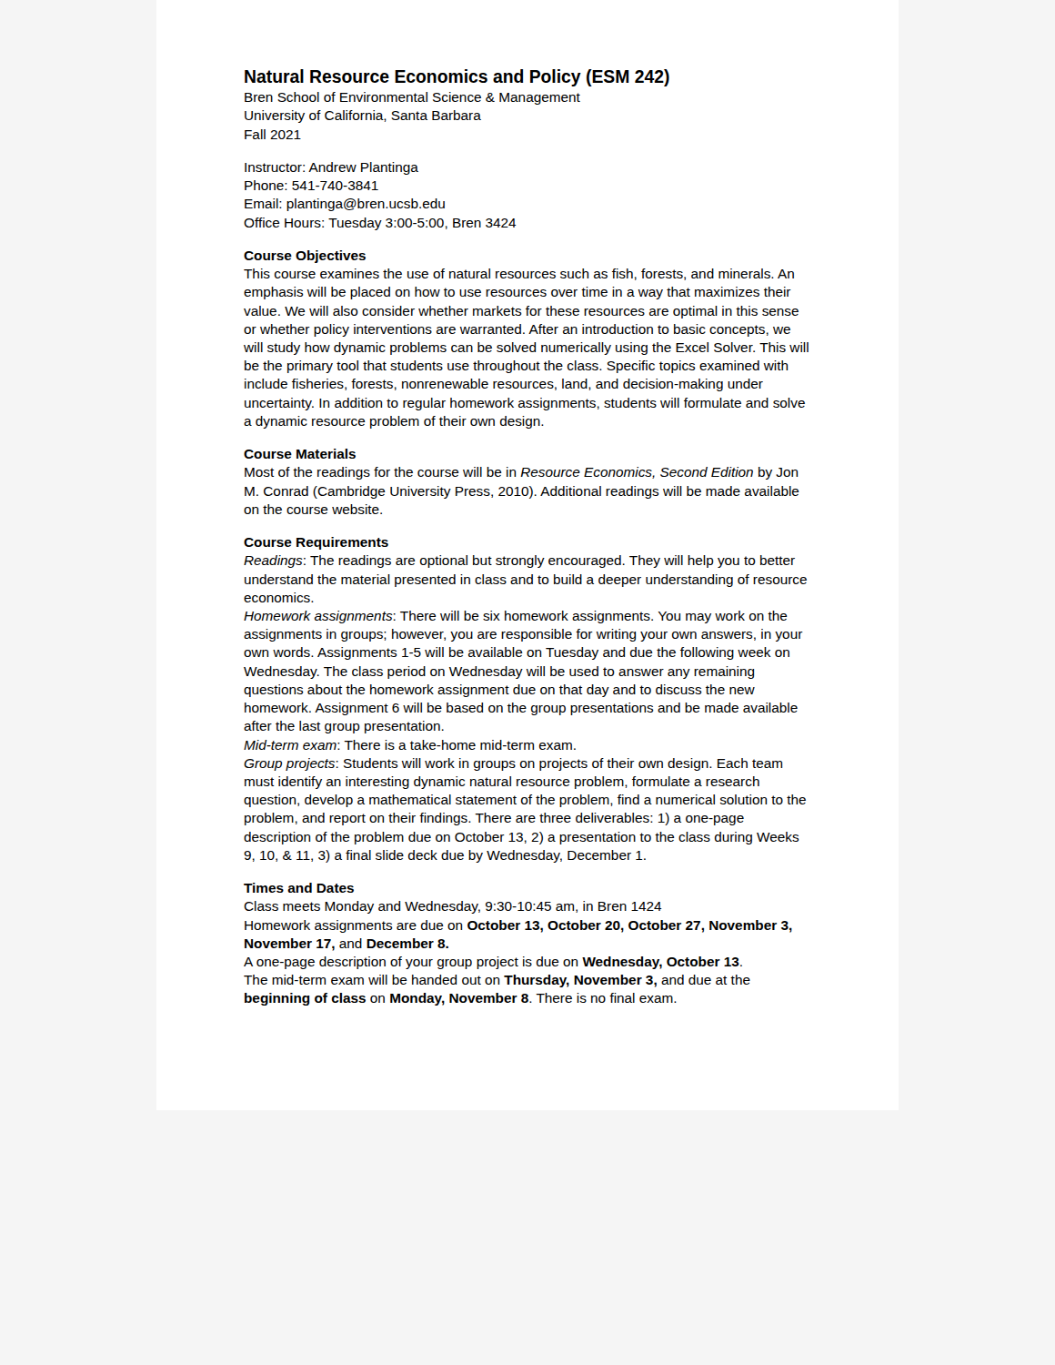Natural Resource Economics and Policy (ESM 242)
Bren School of Environmental Science & Management
University of California, Santa Barbara
Fall 2021
Instructor: Andrew Plantinga
Phone: 541-740-3841
Email: plantinga@bren.ucsb.edu
Office Hours: Tuesday 3:00-5:00, Bren 3424
Course Objectives
This course examines the use of natural resources such as fish, forests, and minerals. An emphasis will be placed on how to use resources over time in a way that maximizes their value. We will also consider whether markets for these resources are optimal in this sense or whether policy interventions are warranted. After an introduction to basic concepts, we will study how dynamic problems can be solved numerically using the Excel Solver. This will be the primary tool that students use throughout the class. Specific topics examined with include fisheries, forests, nonrenewable resources, land, and decision-making under uncertainty. In addition to regular homework assignments, students will formulate and solve a dynamic resource problem of their own design.
Course Materials
Most of the readings for the course will be in Resource Economics, Second Edition by Jon M. Conrad (Cambridge University Press, 2010). Additional readings will be made available on the course website.
Course Requirements
Readings: The readings are optional but strongly encouraged. They will help you to better understand the material presented in class and to build a deeper understanding of resource economics.
Homework assignments: There will be six homework assignments. You may work on the assignments in groups; however, you are responsible for writing your own answers, in your own words. Assignments 1-5 will be available on Tuesday and due the following week on Wednesday. The class period on Wednesday will be used to answer any remaining questions about the homework assignment due on that day and to discuss the new homework. Assignment 6 will be based on the group presentations and be made available after the last group presentation.
Mid-term exam: There is a take-home mid-term exam.
Group projects: Students will work in groups on projects of their own design. Each team must identify an interesting dynamic natural resource problem, formulate a research question, develop a mathematical statement of the problem, find a numerical solution to the problem, and report on their findings. There are three deliverables: 1) a one-page description of the problem due on October 13, 2) a presentation to the class during Weeks 9, 10, & 11, 3) a final slide deck due by Wednesday, December 1.
Times and Dates
Class meets Monday and Wednesday, 9:30-10:45 am, in Bren 1424
Homework assignments are due on October 13, October 20, October 27, November 3, November 17, and December 8.
A one-page description of your group project is due on Wednesday, October 13.
The mid-term exam will be handed out on Thursday, November 3, and due at the beginning of class on Monday, November 8. There is no final exam.